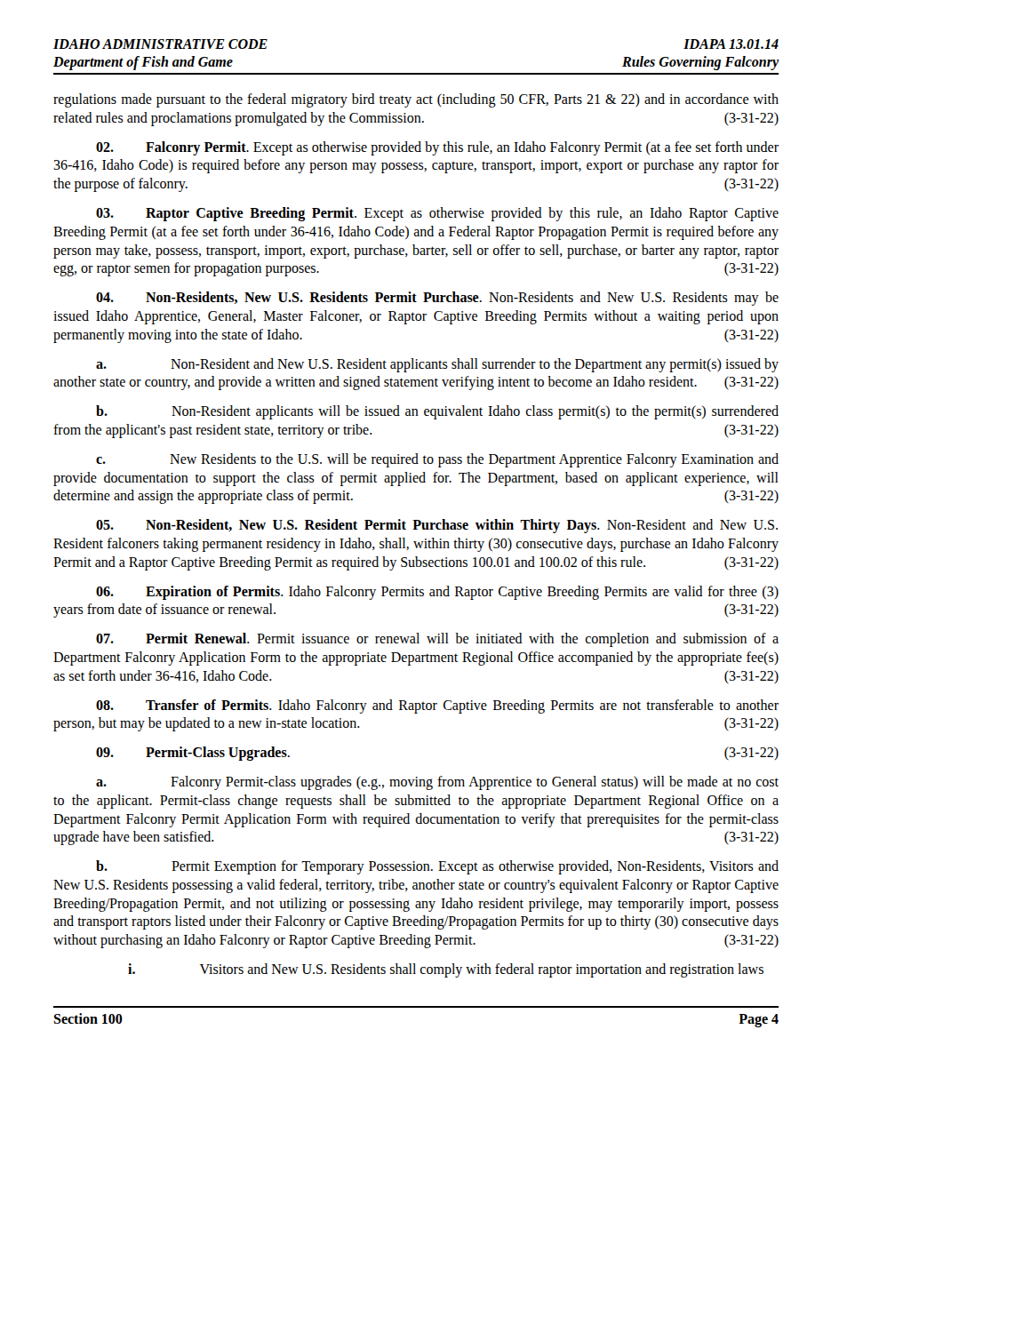IDAHO ADMINISTRATIVE CODE
Department of Fish and Game
IDAPA 13.01.14
Rules Governing Falconry
regulations made pursuant to the federal migratory bird treaty act (including 50 CFR, Parts 21 & 22) and in accordance with related rules and proclamations promulgated by the Commission.(3-31-22)
02. Falconry Permit. Except as otherwise provided by this rule, an Idaho Falconry Permit (at a fee set forth under 36-416, Idaho Code) is required before any person may possess, capture, transport, import, export or purchase any raptor for the purpose of falconry.(3-31-22)
03. Raptor Captive Breeding Permit. Except as otherwise provided by this rule, an Idaho Raptor Captive Breeding Permit (at a fee set forth under 36-416, Idaho Code) and a Federal Raptor Propagation Permit is required before any person may take, possess, transport, import, export, purchase, barter, sell or offer to sell, purchase, or barter any raptor, raptor egg, or raptor semen for propagation purposes.(3-31-22)
04. Non-Residents, New U.S. Residents Permit Purchase. Non-Residents and New U.S. Residents may be issued Idaho Apprentice, General, Master Falconer, or Raptor Captive Breeding Permits without a waiting period upon permanently moving into the state of Idaho.(3-31-22)
a. Non-Resident and New U.S. Resident applicants shall surrender to the Department any permit(s) issued by another state or country, and provide a written and signed statement verifying intent to become an Idaho resident.(3-31-22)
b. Non-Resident applicants will be issued an equivalent Idaho class permit(s) to the permit(s) surrendered from the applicant's past resident state, territory or tribe.(3-31-22)
c. New Residents to the U.S. will be required to pass the Department Apprentice Falconry Examination and provide documentation to support the class of permit applied for. The Department, based on applicant experience, will determine and assign the appropriate class of permit.(3-31-22)
05. Non-Resident, New U.S. Resident Permit Purchase within Thirty Days. Non-Resident and New U.S. Resident falconers taking permanent residency in Idaho, shall, within thirty (30) consecutive days, purchase an Idaho Falconry Permit and a Raptor Captive Breeding Permit as required by Subsections 100.01 and 100.02 of this rule.(3-31-22)
06. Expiration of Permits. Idaho Falconry Permits and Raptor Captive Breeding Permits are valid for three (3) years from date of issuance or renewal.(3-31-22)
07. Permit Renewal. Permit issuance or renewal will be initiated with the completion and submission of a Department Falconry Application Form to the appropriate Department Regional Office accompanied by the appropriate fee(s) as set forth under 36-416, Idaho Code.(3-31-22)
08. Transfer of Permits. Idaho Falconry and Raptor Captive Breeding Permits are not transferable to another person, but may be updated to a new in-state location.(3-31-22)
09. Permit-Class Upgrades.(3-31-22)
a. Falconry Permit-class upgrades (e.g., moving from Apprentice to General status) will be made at no cost to the applicant. Permit-class change requests shall be submitted to the appropriate Department Regional Office on a Department Falconry Permit Application Form with required documentation to verify that prerequisites for the permit-class upgrade have been satisfied.(3-31-22)
b. Permit Exemption for Temporary Possession. Except as otherwise provided, Non-Residents, Visitors and New U.S. Residents possessing a valid federal, territory, tribe, another state or country's equivalent Falconry or Raptor Captive Breeding/Propagation Permit, and not utilizing or possessing any Idaho resident privilege, may temporarily import, possess and transport raptors listed under their Falconry or Captive Breeding/Propagation Permits for up to thirty (30) consecutive days without purchasing an Idaho Falconry or Raptor Captive Breeding Permit.(3-31-22)
i. Visitors and New U.S. Residents shall comply with federal raptor importation and registration laws
Section 100
Page 4